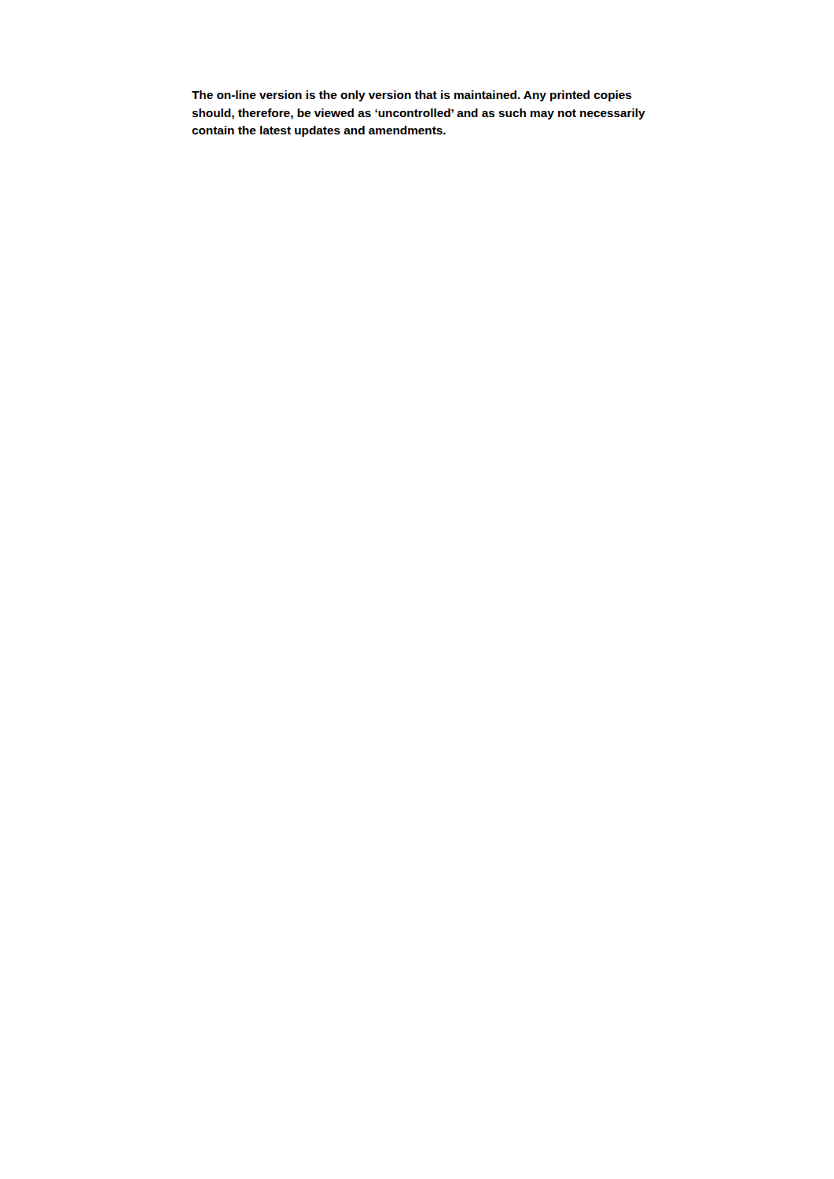The on-line version is the only version that is maintained. Any printed copies should, therefore, be viewed as ‘uncontrolled’ and as such may not necessarily contain the latest updates and amendments.